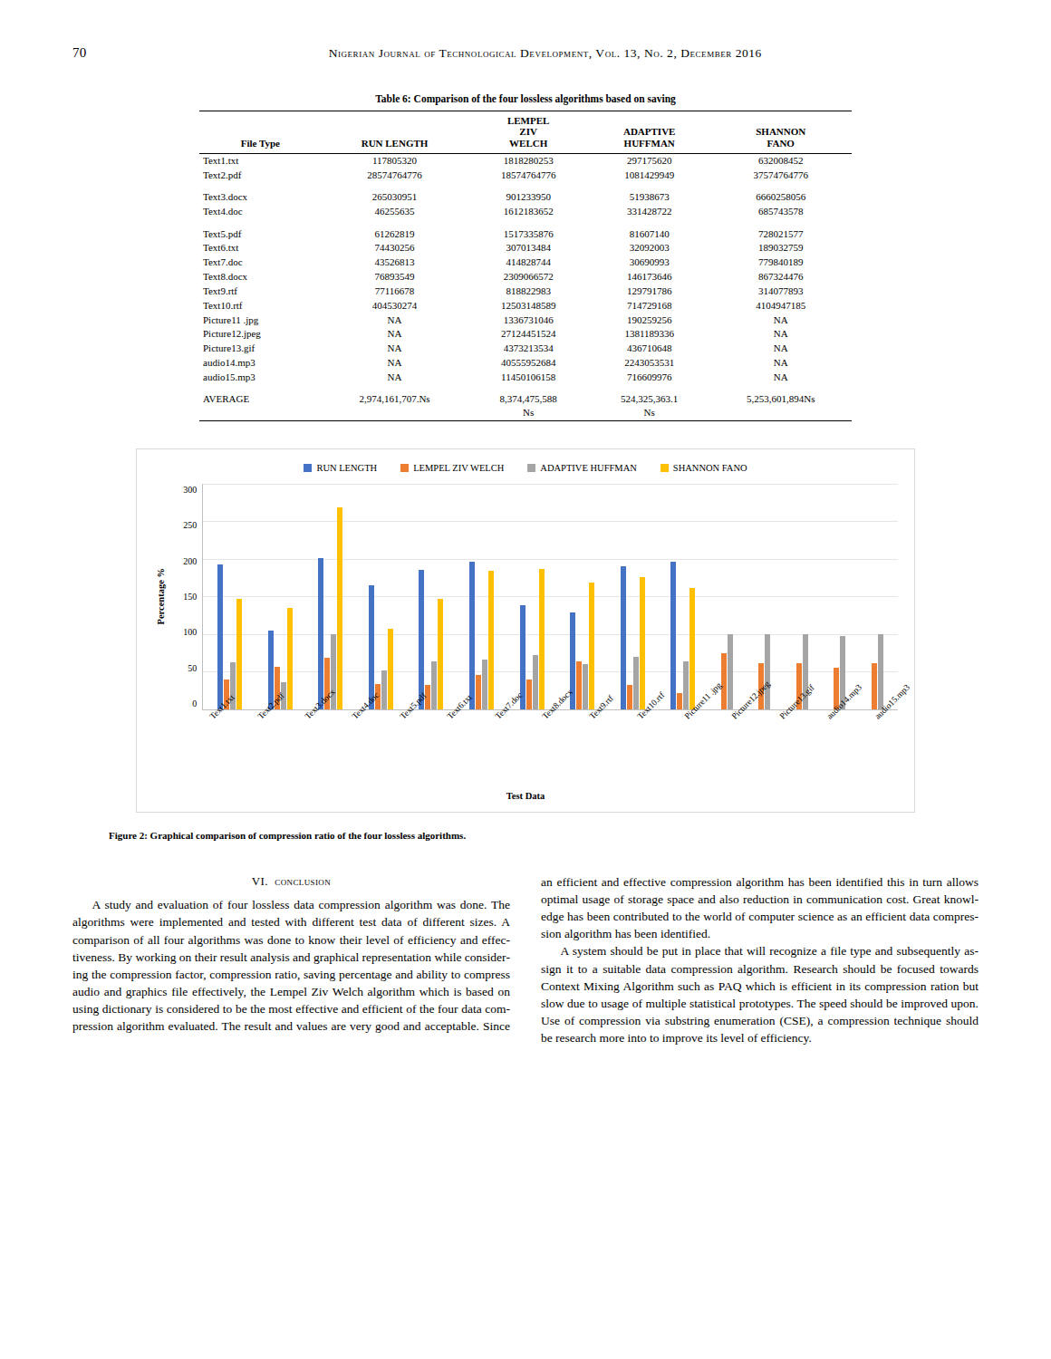70
Nigerian Journal of Technological Development, Vol. 13, No. 2, December 2016
Table 6: Comparison of the four lossless algorithms based on saving
| File Type | RUN LENGTH | LEMPEL ZIV WELCH | ADAPTIVE HUFFMAN | SHANNON FANO |
| --- | --- | --- | --- | --- |
| Text1.txt | 117805320 | 1818280253 | 297175620 | 632008452 |
| Text2.pdf | 28574764776 | 18574764776 | 1081429949 | 37574764776 |
| Text3.docx | 265030951 | 901233950 | 51938673 | 6660258056 |
| Text4.doc | 46255635 | 1612183652 | 331428722 | 685743578 |
| Text5.pdf | 61262819 | 1517335876 | 81607140 | 728021577 |
| Text6.txt | 74430256 | 307013484 | 32092003 | 189032759 |
| Text7.doc | 43526813 | 414828744 | 30690993 | 779840189 |
| Text8.docx | 76893549 | 2309066572 | 146173646 | 867324476 |
| Text9.rtf | 77116678 | 818822983 | 129791786 | 314077893 |
| Text10.rtf | 404530274 | 12503148589 | 714729168 | 4104947185 |
| Picture11 .jpg | NA | 1336731046 | 190259256 | NA |
| Picture12.jpeg | NA | 27124451524 | 1381189336 | NA |
| Picture13.gif | NA | 4373213534 | 436710648 | NA |
| audio14.mp3 | NA | 40555952684 | 2243053531 | NA |
| audio15.mp3 | NA | 11450106158 | 716609976 | NA |
| AVERAGE | 2,974,161,707.Ns | 8,374,475,588 Ns | 524,325,363.1 Ns | 5,253,601,894Ns |
RUN LENGTH LEMPEL ZIV WELCH ADAPTIVE HUFFMAN SHANNON FANO
Percentage %
300
250
200
150
100
50
0
Text1.txt Text2.pdf Text3.docx Text4.doc Text5.pdf Text6.txt Text7.doc Text8.docx Text9.rtf Text10.rtf Picture11 .jpg Picture12.jpeg Picture13.gif audio14.mp3 audio15.mp3
Test Data
Figure 2: Graphical comparison of compression ratio of the four lossless algorithms.
VI. conclusion
A study and evaluation of four lossless data compression algorithm was done. The algorithms were implemented and tested with different test data of different sizes. A comparison of all four algorithms was done to know their level of efficiency and effectiveness. By working on their result analysis and graphical representation while considering the compression factor, compression ratio, saving percentage and ability to compress audio and graphics file effectively, the Lempel Ziv Welch algorithm which is based on using dictionary is considered to be the most effective and efficient of the four data compression algorithm evaluated. The result and values are very good and acceptable. Since an efficient and effective compression algorithm has been identified this in turn allows optimal usage of storage space and also reduction in communication cost. Great knowledge has been contributed to the world of computer science as an efficient data compression algorithm has been identified.
A system should be put in place that will recognize a file type and subsequently assign it to a suitable data compression algorithm. Research should be focused towards Context Mixing Algorithm such as PAQ which is efficient in its compression ration but slow due to usage of multiple statistical prototypes. The speed should be improved upon. Use of compression via substring enumeration (CSE), a compression technique should be research more into to improve its level of efficiency.